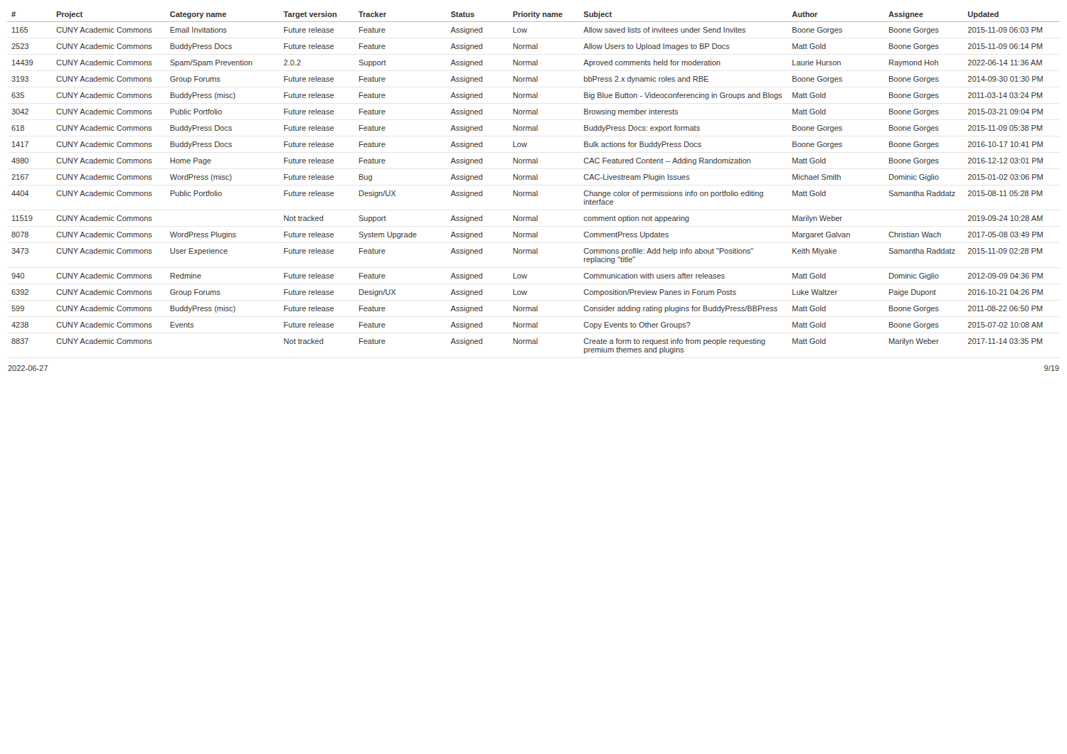| # | Project | Category name | Target version | Tracker | Status | Priority name | Subject | Author | Assignee | Updated |
| --- | --- | --- | --- | --- | --- | --- | --- | --- | --- | --- |
| 1165 | CUNY Academic Commons | Email Invitations | Future release | Feature | Assigned | Low | Allow saved lists of invitees under Send Invites | Boone Gorges | Boone Gorges | 2015-11-09 06:03 PM |
| 2523 | CUNY Academic Commons | BuddyPress Docs | Future release | Feature | Assigned | Normal | Allow Users to Upload Images to BP Docs | Matt Gold | Boone Gorges | 2015-11-09 06:14 PM |
| 14439 | CUNY Academic Commons | Spam/Spam Prevention | 2.0.2 | Support | Assigned | Normal | Aproved comments held for moderation | Laurie Hurson | Raymond Hoh | 2022-06-14 11:36 AM |
| 3193 | CUNY Academic Commons | Group Forums | Future release | Feature | Assigned | Normal | bbPress 2.x dynamic roles and RBE | Boone Gorges | Boone Gorges | 2014-09-30 01:30 PM |
| 635 | CUNY Academic Commons | BuddyPress (misc) | Future release | Feature | Assigned | Normal | Big Blue Button - Videoconferencing in Groups and Blogs | Matt Gold | Boone Gorges | 2011-03-14 03:24 PM |
| 3042 | CUNY Academic Commons | Public Portfolio | Future release | Feature | Assigned | Normal | Browsing member interests | Matt Gold | Boone Gorges | 2015-03-21 09:04 PM |
| 618 | CUNY Academic Commons | BuddyPress Docs | Future release | Feature | Assigned | Normal | BuddyPress Docs: export formats | Boone Gorges | Boone Gorges | 2015-11-09 05:38 PM |
| 1417 | CUNY Academic Commons | BuddyPress Docs | Future release | Feature | Assigned | Low | Bulk actions for BuddyPress Docs | Boone Gorges | Boone Gorges | 2016-10-17 10:41 PM |
| 4980 | CUNY Academic Commons | Home Page | Future release | Feature | Assigned | Normal | CAC Featured Content -- Adding Randomization | Matt Gold | Boone Gorges | 2016-12-12 03:01 PM |
| 2167 | CUNY Academic Commons | WordPress (misc) | Future release | Bug | Assigned | Normal | CAC-Livestream Plugin Issues | Michael Smith | Dominic Giglio | 2015-01-02 03:06 PM |
| 4404 | CUNY Academic Commons | Public Portfolio | Future release | Design/UX | Assigned | Normal | Change color of permissions info on portfolio editing interface | Matt Gold | Samantha Raddatz | 2015-08-11 05:28 PM |
| 11519 | CUNY Academic Commons | | Not tracked | Support | Assigned | Normal | comment option not appearing | Marilyn Weber | | 2019-09-24 10:28 AM |
| 8078 | CUNY Academic Commons | WordPress Plugins | Future release | System Upgrade | Assigned | Normal | CommentPress Updates | Margaret Galvan | Christian Wach | 2017-05-08 03:49 PM |
| 3473 | CUNY Academic Commons | User Experience | Future release | Feature | Assigned | Normal | Commons profile: Add help info about "Positions" replacing "title" | Keith Miyake | Samantha Raddatz | 2015-11-09 02:28 PM |
| 940 | CUNY Academic Commons | Redmine | Future release | Feature | Assigned | Low | Communication with users after releases | Matt Gold | Dominic Giglio | 2012-09-09 04:36 PM |
| 6392 | CUNY Academic Commons | Group Forums | Future release | Design/UX | Assigned | Low | Composition/Preview Panes in Forum Posts | Luke Waltzer | Paige Dupont | 2016-10-21 04:26 PM |
| 599 | CUNY Academic Commons | BuddyPress (misc) | Future release | Feature | Assigned | Normal | Consider adding rating plugins for BuddyPress/BBPress | Matt Gold | Boone Gorges | 2011-08-22 06:50 PM |
| 4238 | CUNY Academic Commons | Events | Future release | Feature | Assigned | Normal | Copy Events to Other Groups? | Matt Gold | Boone Gorges | 2015-07-02 10:08 AM |
| 8837 | CUNY Academic Commons | | Not tracked | Feature | Assigned | Normal | Create a form to request info from people requesting premium themes and plugins | Matt Gold | Marilyn Weber | 2017-11-14 03:35 PM |
| 2022-06-27 | 9/19 |